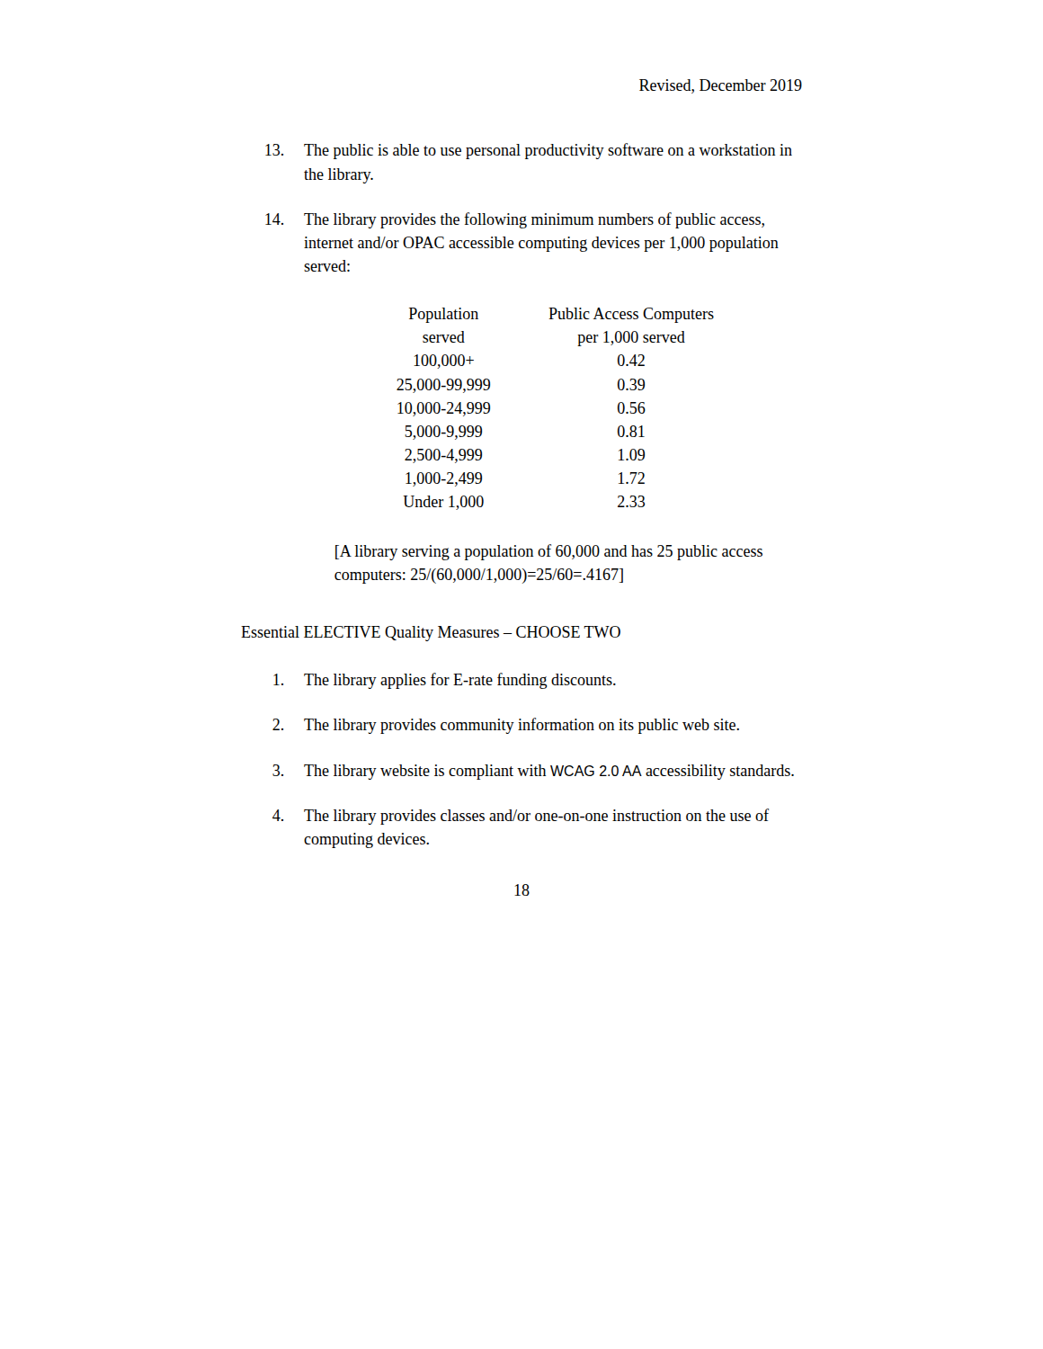Revised, December 2019
The public is able to use personal productivity software on a workstation in the library.
The library provides the following minimum numbers of public access, internet and/or OPAC accessible computing devices per 1,000 population served:
| Population served | Public Access Computers per 1,000 served |
| --- | --- |
| 100,000+ | 0.42 |
| 25,000-99,999 | 0.39 |
| 10,000-24,999 | 0.56 |
| 5,000-9,999 | 0.81 |
| 2,500-4,999 | 1.09 |
| 1,000-2,499 | 1.72 |
| Under 1,000 | 2.33 |
[A library serving a population of 60,000 and has 25 public access computers: 25/(60,000/1,000)=25/60=.4167]
Essential ELECTIVE Quality Measures – CHOOSE TWO
The library applies for E-rate funding discounts.
The library provides community information on its public web site.
The library website is compliant with WCAG 2.0 AA accessibility standards.
The library provides classes and/or one-on-one instruction on the use of computing devices.
18